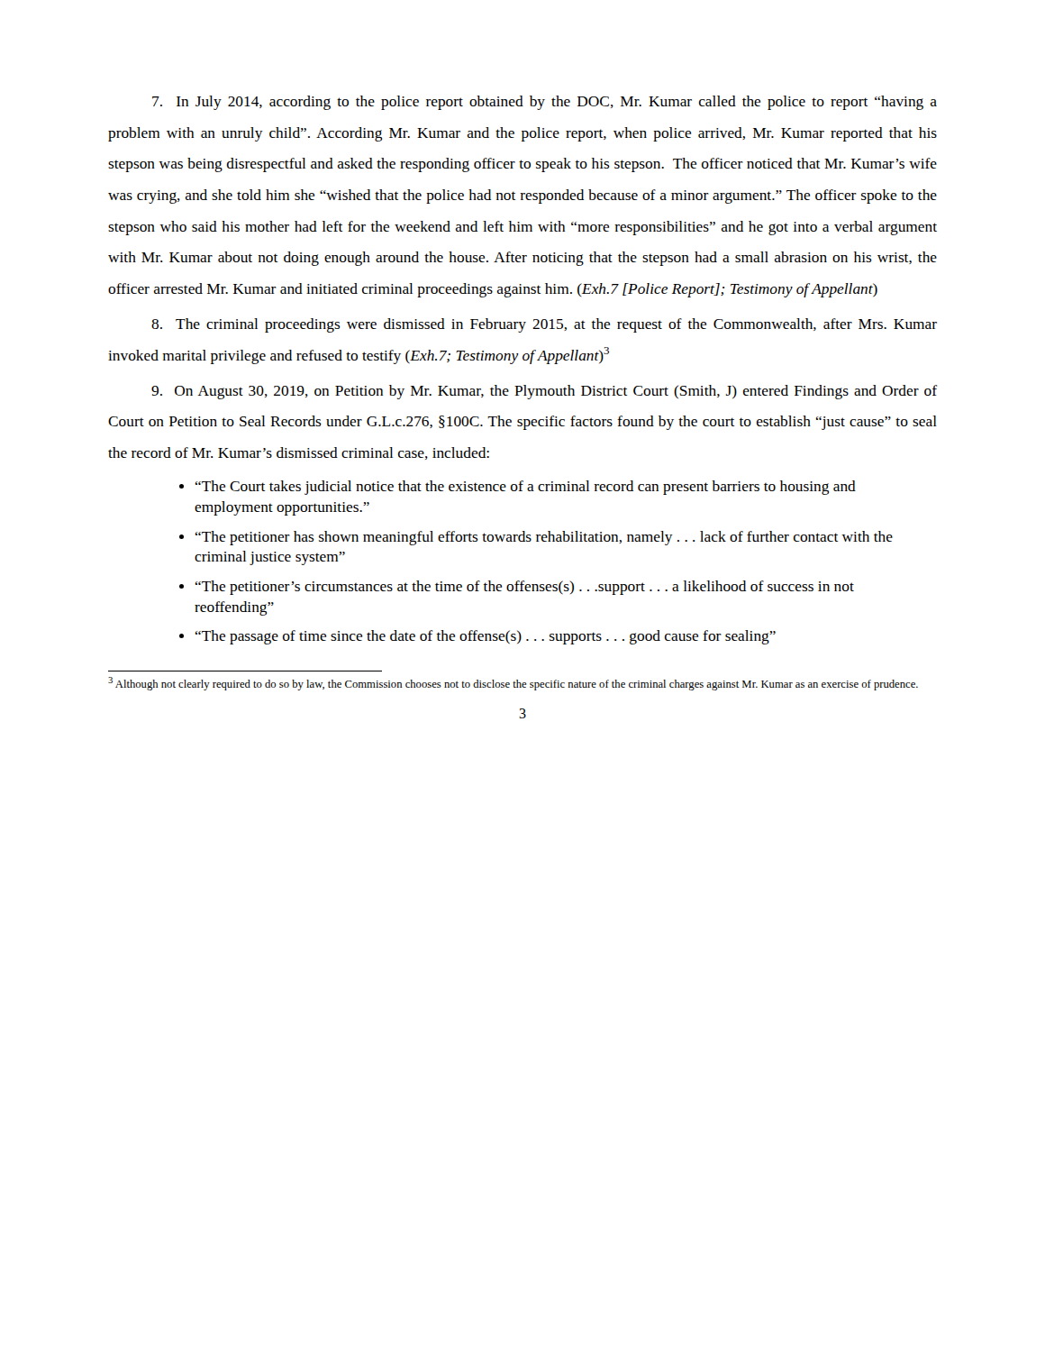7. In July 2014, according to the police report obtained by the DOC, Mr. Kumar called the police to report “having a problem with an unruly child”. According Mr. Kumar and the police report, when police arrived, Mr. Kumar reported that his stepson was being disrespectful and asked the responding officer to speak to his stepson. The officer noticed that Mr. Kumar’s wife was crying, and she told him she “wished that the police had not responded because of a minor argument.” The officer spoke to the stepson who said his mother had left for the weekend and left him with “more responsibilities” and he got into a verbal argument with Mr. Kumar about not doing enough around the house. After noticing that the stepson had a small abrasion on his wrist, the officer arrested Mr. Kumar and initiated criminal proceedings against him. (Exh.7 [Police Report]; Testimony of Appellant)
8. The criminal proceedings were dismissed in February 2015, at the request of the Commonwealth, after Mrs. Kumar invoked marital privilege and refused to testify (Exh.7; Testimony of Appellant)3
9. On August 30, 2019, on Petition by Mr. Kumar, the Plymouth District Court (Smith, J) entered Findings and Order of Court on Petition to Seal Records under G.L.c.276, §100C. The specific factors found by the court to establish “just cause” to seal the record of Mr. Kumar’s dismissed criminal case, included:
“The Court takes judicial notice that the existence of a criminal record can present barriers to housing and employment opportunities.”
“The petitioner has shown meaningful efforts towards rehabilitation, namely . . . lack of further contact with the criminal justice system”
“The petitioner’s circumstances at the time of the offenses(s) . . .support . . . a likelihood of success in not reoffending”
“The passage of time since the date of the offense(s) . . . supports . . . good cause for sealing”
3 Although not clearly required to do so by law, the Commission chooses not to disclose the specific nature of the criminal charges against Mr. Kumar as an exercise of prudence.
3